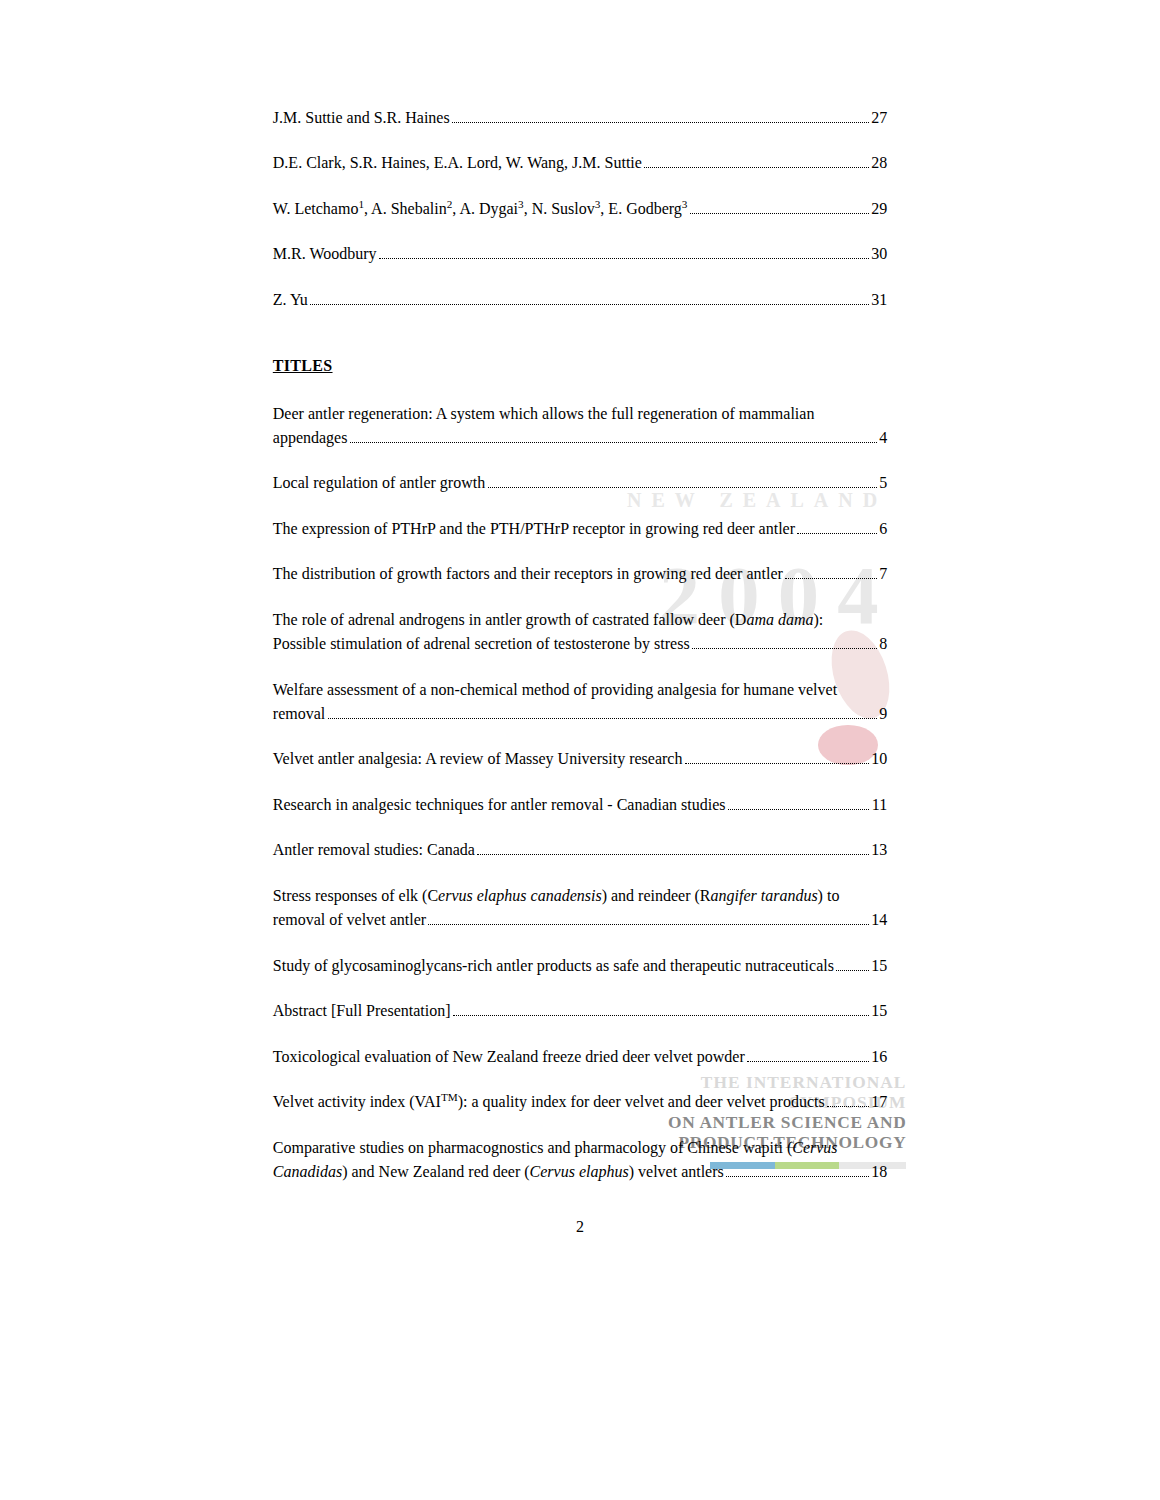NEW ZEALAND
2004
THE INTERNATIONAL
SYMPOSIUM
ON ANTLER SCIENCE AND
PRODUCT TECHNOLOGY
J.M. Suttie and S.R. Haines 27
D.E. Clark, S.R. Haines, E.A. Lord, W. Wang, J.M. Suttie 28
W. Letchamo1, A. Shebalin2, A. Dygai3, N. Suslov3, E. Godberg3 29
M.R. Woodbury 30
Z. Yu 31
TITLES
Deer antler regeneration: A system which allows the full regeneration of mammalian appendages 4
Local regulation of antler growth 5
The expression of PTHrP and the PTH/PTHrP receptor in growing red deer antler 6
The distribution of growth factors and their receptors in growing red deer antler 7
The role of adrenal androgens in antler growth of castrated fallow deer (Dama dama): Possible stimulation of adrenal secretion of testosterone by stress 8
Welfare assessment of a non-chemical method of providing analgesia for humane velvet removal 9
Velvet antler analgesia: A review of Massey University research 10
Research in analgesic techniques for antler removal - Canadian studies 11
Antler removal studies: Canada 13
Stress responses of elk (Cervus elaphus canadensis) and reindeer (Rangifer tarandus) to removal of velvet antler 14
Study of glycosaminoglycans-rich antler products as safe and therapeutic nutraceuticals 15
Abstract [Full Presentation] 15
Toxicological evaluation of New Zealand freeze dried deer velvet powder 16
Velvet activity index (VAITM): a quality index for deer velvet and deer velvet products 17
Comparative studies on pharmacognostics and pharmacology of Chinese wapiti (Cervus Canadidas) and New Zealand red deer (Cervus elaphus) velvet antlers 18
2